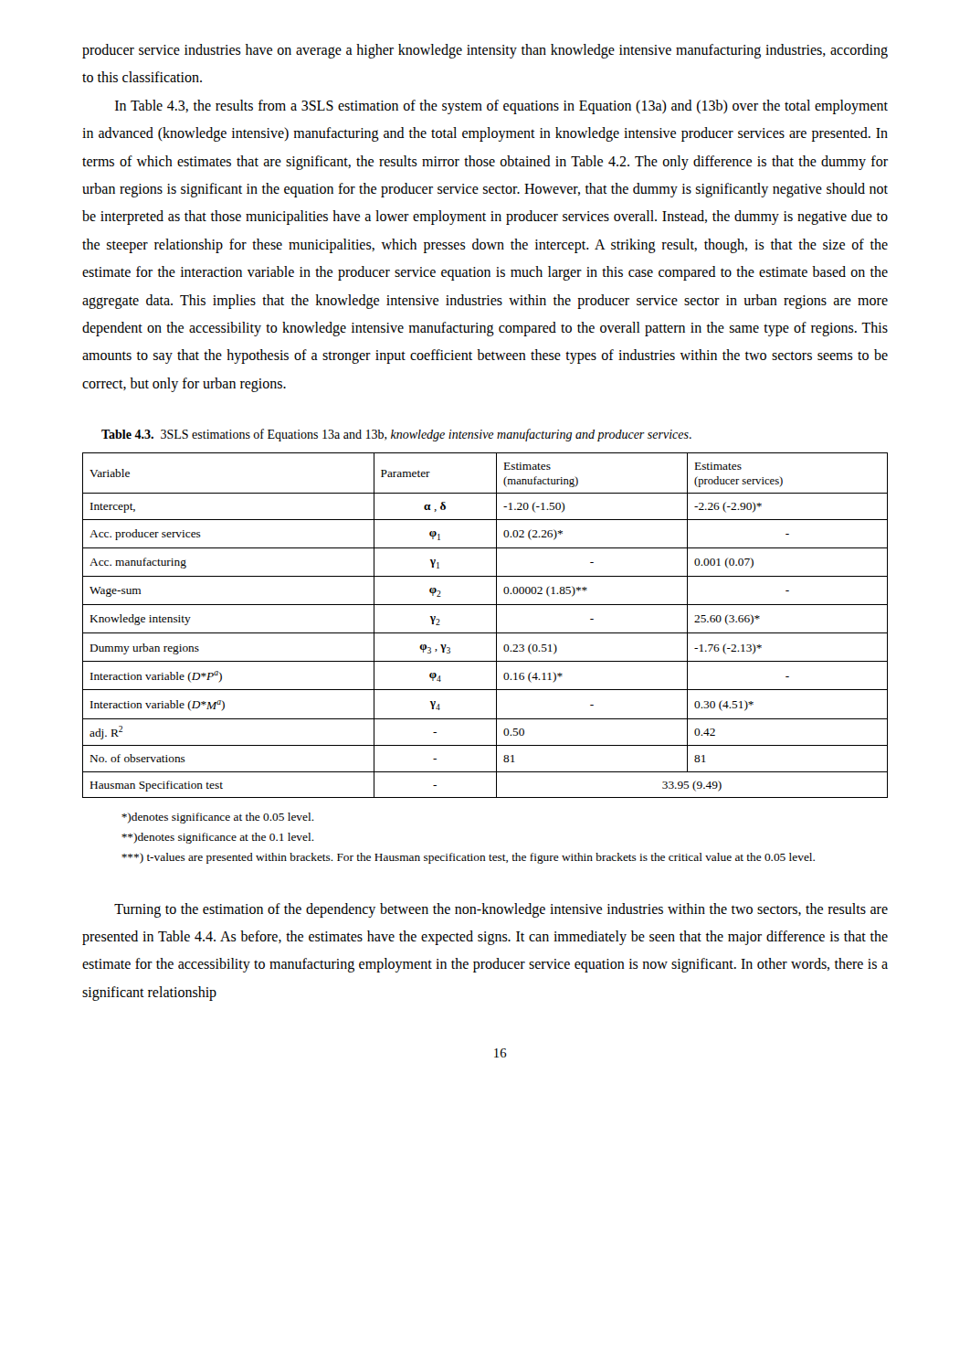producer service industries have on average a higher knowledge intensity than knowledge intensive manufacturing industries, according to this classification.
In Table 4.3, the results from a 3SLS estimation of the system of equations in Equation (13a) and (13b) over the total employment in advanced (knowledge intensive) manufacturing and the total employment in knowledge intensive producer services are presented. In terms of which estimates that are significant, the results mirror those obtained in Table 4.2. The only difference is that the dummy for urban regions is significant in the equation for the producer service sector. However, that the dummy is significantly negative should not be interpreted as that those municipalities have a lower employment in producer services overall. Instead, the dummy is negative due to the steeper relationship for these municipalities, which presses down the intercept. A striking result, though, is that the size of the estimate for the interaction variable in the producer service equation is much larger in this case compared to the estimate based on the aggregate data. This implies that the knowledge intensive industries within the producer service sector in urban regions are more dependent on the accessibility to knowledge intensive manufacturing compared to the overall pattern in the same type of regions. This amounts to say that the hypothesis of a stronger input coefficient between these types of industries within the two sectors seems to be correct, but only for urban regions.
Table 4.3. 3SLS estimations of Equations 13a and 13b, knowledge intensive manufacturing and producer services.
| Variable | Parameter | Estimates (manufacturing) | Estimates (producer services) |
| --- | --- | --- | --- |
| Intercept, | α , δ | -1.20 (-1.50) | -2.26 (-2.90)* |
| Acc. producer services | φ 1 | 0.02 (2.26)* | - |
| Acc. manufacturing | γ 1 | - | 0.001 (0.07) |
| Wage-sum | φ 2 | 0.00002 (1.85)** | - |
| Knowledge intensity | γ 2 | - | 25.60 (3.66)* |
| Dummy urban regions | φ 3 , γ 3 | 0.23 (0.51) | -1.76 (-2.13)* |
| Interaction variable ( D * P a ) | φ 4 | 0.16 (4.11)* | - |
| Interaction variable ( D * M a ) | γ 4 | - | 0.30 (4.51)* |
| adj. R 2 | - | 0.50 | 0.42 |
| No. of observations | - | 81 | 81 |
| Hausman Specification test | - | 33.95 (9.49) |
*)denotes significance at the 0.05 level.
**)denotes significance at the 0.1 level.
***) t-values are presented within brackets. For the Hausman specification test, the figure within brackets is the critical value at the 0.05 level.
Turning to the estimation of the dependency between the non-knowledge intensive industries within the two sectors, the results are presented in Table 4.4. As before, the estimates have the expected signs. It can immediately be seen that the major difference is that the estimate for the accessibility to manufacturing employment in the producer service equation is now significant. In other words, there is a significant relationship
16